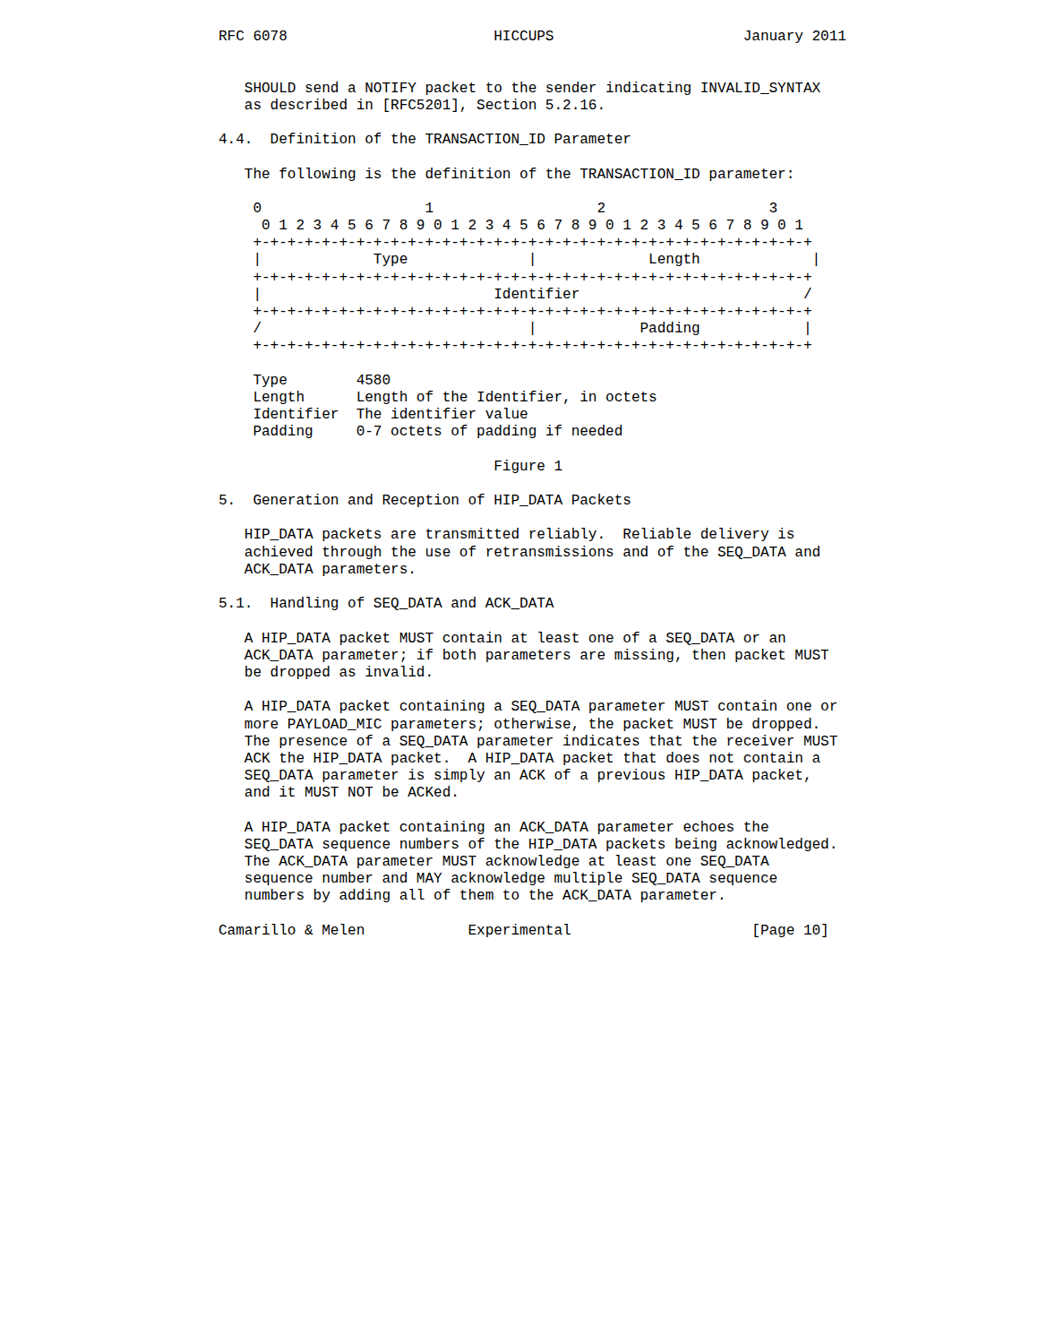RFC 6078                        HICCUPS                      January 2011


   SHOULD send a NOTIFY packet to the sender indicating INVALID_SYNTAX
   as described in [RFC5201], Section 5.2.16.

4.4.  Definition of the TRANSACTION_ID Parameter

   The following is the definition of the TRANSACTION_ID parameter:

    0                   1                   2                   3
     0 1 2 3 4 5 6 7 8 9 0 1 2 3 4 5 6 7 8 9 0 1 2 3 4 5 6 7 8 9 0 1
    +-+-+-+-+-+-+-+-+-+-+-+-+-+-+-+-+-+-+-+-+-+-+-+-+-+-+-+-+-+-+-+-+
    |             Type              |             Length             |
    +-+-+-+-+-+-+-+-+-+-+-+-+-+-+-+-+-+-+-+-+-+-+-+-+-+-+-+-+-+-+-+-+
    |                           Identifier                          /
    +-+-+-+-+-+-+-+-+-+-+-+-+-+-+-+-+-+-+-+-+-+-+-+-+-+-+-+-+-+-+-+-+
    /                               |            Padding            |
    +-+-+-+-+-+-+-+-+-+-+-+-+-+-+-+-+-+-+-+-+-+-+-+-+-+-+-+-+-+-+-+-+

    Type        4580
    Length      Length of the Identifier, in octets
    Identifier  The identifier value
    Padding     0-7 octets of padding if needed

                                Figure 1

5.  Generation and Reception of HIP_DATA Packets

   HIP_DATA packets are transmitted reliably.  Reliable delivery is
   achieved through the use of retransmissions and of the SEQ_DATA and
   ACK_DATA parameters.

5.1.  Handling of SEQ_DATA and ACK_DATA

   A HIP_DATA packet MUST contain at least one of a SEQ_DATA or an
   ACK_DATA parameter; if both parameters are missing, then packet MUST
   be dropped as invalid.

   A HIP_DATA packet containing a SEQ_DATA parameter MUST contain one or
   more PAYLOAD_MIC parameters; otherwise, the packet MUST be dropped.
   The presence of a SEQ_DATA parameter indicates that the receiver MUST
   ACK the HIP_DATA packet.  A HIP_DATA packet that does not contain a
   SEQ_DATA parameter is simply an ACK of a previous HIP_DATA packet,
   and it MUST NOT be ACKed.

   A HIP_DATA packet containing an ACK_DATA parameter echoes the
   SEQ_DATA sequence numbers of the HIP_DATA packets being acknowledged.
   The ACK_DATA parameter MUST acknowledge at least one SEQ_DATA
   sequence number and MAY acknowledge multiple SEQ_DATA sequence
   numbers by adding all of them to the ACK_DATA parameter.

Camarillo & Melen            Experimental                     [Page 10]